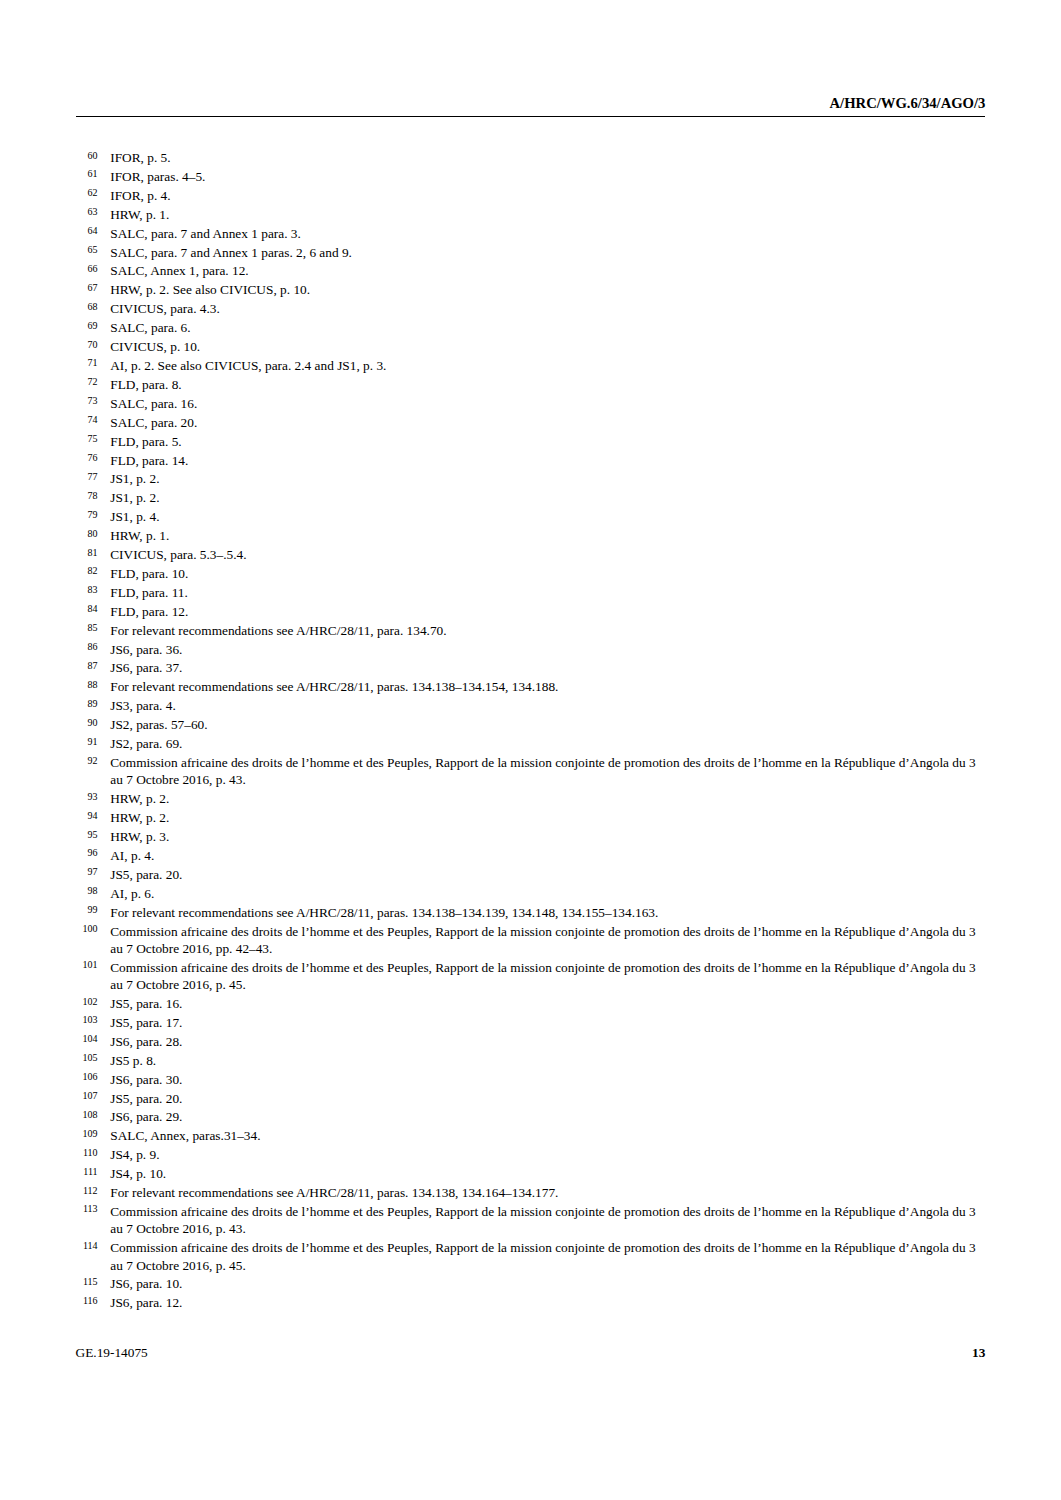A/HRC/WG.6/34/AGO/3
60 IFOR, p. 5.
61 IFOR, paras. 4–5.
62 IFOR, p. 4.
63 HRW, p. 1.
64 SALC, para. 7 and Annex 1 para. 3.
65 SALC, para. 7 and Annex 1 paras. 2, 6 and 9.
66 SALC, Annex 1, para. 12.
67 HRW, p. 2. See also CIVICUS, p. 10.
68 CIVICUS, para. 4.3.
69 SALC, para. 6.
70 CIVICUS, p. 10.
71 AI, p. 2. See also CIVICUS, para. 2.4 and JS1, p. 3.
72 FLD, para. 8.
73 SALC, para. 16.
74 SALC, para. 20.
75 FLD, para. 5.
76 FLD, para. 14.
77 JS1, p. 2.
78 JS1, p. 2.
79 JS1, p. 4.
80 HRW, p. 1.
81 CIVICUS, para. 5.3–.5.4.
82 FLD, para. 10.
83 FLD, para. 11.
84 FLD, para. 12.
85 For relevant recommendations see A/HRC/28/11, para. 134.70.
86 JS6, para. 36.
87 JS6, para. 37.
88 For relevant recommendations see A/HRC/28/11, paras. 134.138–134.154, 134.188.
89 JS3, para. 4.
90 JS2, paras. 57–60.
91 JS2, para. 69.
92 Commission africaine des droits de l’homme et des Peuples, Rapport de la mission conjointe de promotion des droits de l’homme en la République d’Angola du 3 au 7 Octobre 2016, p. 43.
93 HRW, p. 2.
94 HRW, p. 2.
95 HRW, p. 3.
96 AI, p. 4.
97 JS5, para. 20.
98 AI, p. 6.
99 For relevant recommendations see A/HRC/28/11, paras. 134.138–134.139, 134.148, 134.155–134.163.
100 Commission africaine des droits de l’homme et des Peuples, Rapport de la mission conjointe de promotion des droits de l’homme en la République d’Angola du 3 au 7 Octobre 2016, pp. 42–43.
101 Commission africaine des droits de l’homme et des Peuples, Rapport de la mission conjointe de promotion des droits de l’homme en la République d’Angola du 3 au 7 Octobre 2016, p. 45.
102 JS5, para. 16.
103 JS5, para. 17.
104 JS6, para. 28.
105 JS5 p. 8.
106 JS6, para. 30.
107 JS5, para. 20.
108 JS6, para. 29.
109 SALC, Annex, paras.31–34.
110 JS4, p. 9.
111 JS4, p. 10.
112 For relevant recommendations see A/HRC/28/11, paras. 134.138, 134.164–134.177.
113 Commission africaine des droits de l’homme et des Peuples, Rapport de la mission conjointe de promotion des droits de l’homme en la République d’Angola du 3 au 7 Octobre 2016, p. 43.
114 Commission africaine des droits de l’homme et des Peuples, Rapport de la mission conjointe de promotion des droits de l’homme en la République d’Angola du 3 au 7 Octobre 2016, p. 45.
115 JS6, para. 10.
116 JS6, para. 12.
GE.19-14075
13